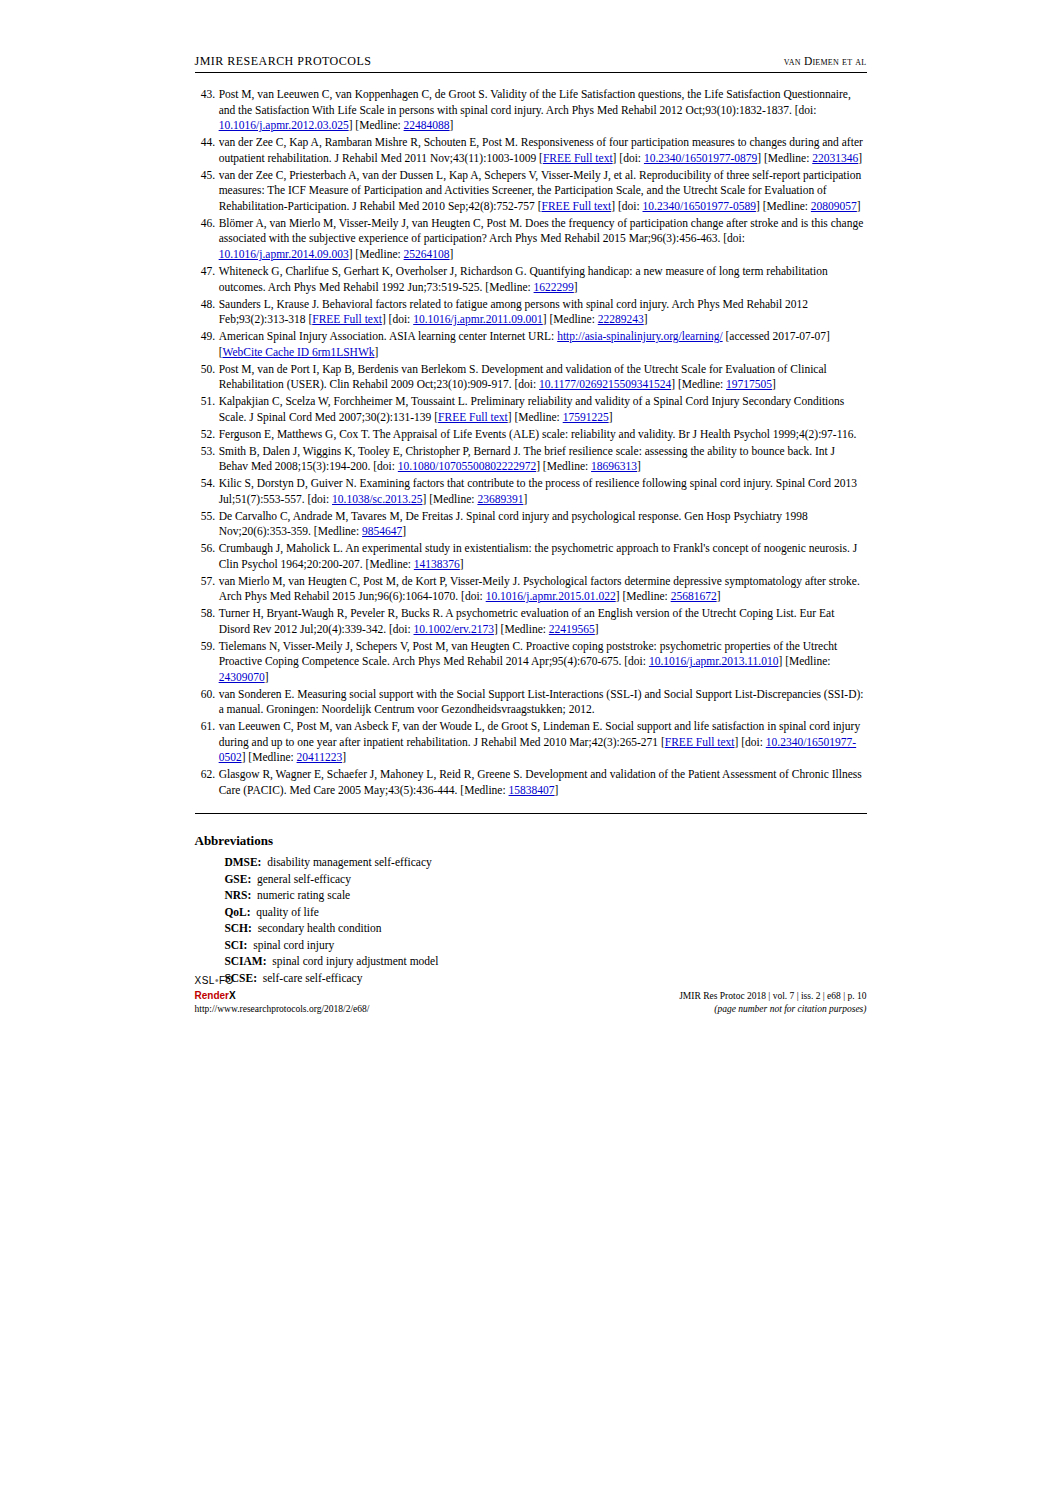JMIR RESEARCH PROTOCOLS van Diemen et al
43. Post M, van Leeuwen C, van Koppenhagen C, de Groot S. Validity of the Life Satisfaction questions, the Life Satisfaction Questionnaire, and the Satisfaction With Life Scale in persons with spinal cord injury. Arch Phys Med Rehabil 2012 Oct;93(10):1832-1837. [doi: 10.1016/j.apmr.2012.03.025] [Medline: 22484088]
44. van der Zee C, Kap A, Rambaran Mishre R, Schouten E, Post M. Responsiveness of four participation measures to changes during and after outpatient rehabilitation. J Rehabil Med 2011 Nov;43(11):1003-1009 [FREE Full text] [doi: 10.2340/16501977-0879] [Medline: 22031346]
45. van der Zee C, Priesterbach A, van der Dussen L, Kap A, Schepers V, Visser-Meily J, et al. Reproducibility of three self-report participation measures: The ICF Measure of Participation and Activities Screener, the Participation Scale, and the Utrecht Scale for Evaluation of Rehabilitation-Participation. J Rehabil Med 2010 Sep;42(8):752-757 [FREE Full text] [doi: 10.2340/16501977-0589] [Medline: 20809057]
46. Blömer A, van Mierlo M, Visser-Meily J, van Heugten C, Post M. Does the frequency of participation change after stroke and is this change associated with the subjective experience of participation? Arch Phys Med Rehabil 2015 Mar;96(3):456-463. [doi: 10.1016/j.apmr.2014.09.003] [Medline: 25264108]
47. Whiteneck G, Charlifue S, Gerhart K, Overholser J, Richardson G. Quantifying handicap: a new measure of long term rehabilitation outcomes. Arch Phys Med Rehabil 1992 Jun;73:519-525. [Medline: 1622299]
48. Saunders L, Krause J. Behavioral factors related to fatigue among persons with spinal cord injury. Arch Phys Med Rehabil 2012 Feb;93(2):313-318 [FREE Full text] [doi: 10.1016/j.apmr.2011.09.001] [Medline: 22289243]
49. American Spinal Injury Association. ASIA learning center Internet URL: http://asia-spinalinjury.org/learning/ [accessed 2017-07-07] [WebCite Cache ID 6rm1LSHWk]
50. Post M, van de Port I, Kap B, Berdenis van Berlekom S. Development and validation of the Utrecht Scale for Evaluation of Clinical Rehabilitation (USER). Clin Rehabil 2009 Oct;23(10):909-917. [doi: 10.1177/0269215509341524] [Medline: 19717505]
51. Kalpakjian C, Scelza W, Forchheimer M, Toussaint L. Preliminary reliability and validity of a Spinal Cord Injury Secondary Conditions Scale. J Spinal Cord Med 2007;30(2):131-139 [FREE Full text] [Medline: 17591225]
52. Ferguson E, Matthews G, Cox T. The Appraisal of Life Events (ALE) scale: reliability and validity. Br J Health Psychol 1999;4(2):97-116.
53. Smith B, Dalen J, Wiggins K, Tooley E, Christopher P, Bernard J. The brief resilience scale: assessing the ability to bounce back. Int J Behav Med 2008;15(3):194-200. [doi: 10.1080/10705500802222972] [Medline: 18696313]
54. Kilic S, Dorstyn D, Guiver N. Examining factors that contribute to the process of resilience following spinal cord injury. Spinal Cord 2013 Jul;51(7):553-557. [doi: 10.1038/sc.2013.25] [Medline: 23689391]
55. De Carvalho C, Andrade M, Tavares M, De Freitas J. Spinal cord injury and psychological response. Gen Hosp Psychiatry 1998 Nov;20(6):353-359. [Medline: 9854647]
56. Crumbaugh J, Maholick L. An experimental study in existentialism: the psychometric approach to Frankl's concept of noogenic neurosis. J Clin Psychol 1964;20:200-207. [Medline: 14138376]
57. van Mierlo M, van Heugten C, Post M, de Kort P, Visser-Meily J. Psychological factors determine depressive symptomatology after stroke. Arch Phys Med Rehabil 2015 Jun;96(6):1064-1070. [doi: 10.1016/j.apmr.2015.01.022] [Medline: 25681672]
58. Turner H, Bryant-Waugh R, Peveler R, Bucks R. A psychometric evaluation of an English version of the Utrecht Coping List. Eur Eat Disord Rev 2012 Jul;20(4):339-342. [doi: 10.1002/erv.2173] [Medline: 22419565]
59. Tielemans N, Visser-Meily J, Schepers V, Post M, van Heugten C. Proactive coping poststroke: psychometric properties of the Utrecht Proactive Coping Competence Scale. Arch Phys Med Rehabil 2014 Apr;95(4):670-675. [doi: 10.1016/j.apmr.2013.11.010] [Medline: 24309070]
60. van Sonderen E. Measuring social support with the Social Support List-Interactions (SSL-I) and Social Support List-Discrepancies (SSI-D): a manual. Groningen: Noordelijk Centrum voor Gezondheidsvraagstukken; 2012.
61. van Leeuwen C, Post M, van Asbeck F, van der Woude L, de Groot S, Lindeman E. Social support and life satisfaction in spinal cord injury during and up to one year after inpatient rehabilitation. J Rehabil Med 2010 Mar;42(3):265-271 [FREE Full text] [doi: 10.2340/16501977-0502] [Medline: 20411223]
62. Glasgow R, Wagner E, Schaefer J, Mahoney L, Reid R, Greene S. Development and validation of the Patient Assessment of Chronic Illness Care (PACIC). Med Care 2005 May;43(5):436-444. [Medline: 15838407]
Abbreviations
DMSE: disability management self-efficacy
GSE: general self-efficacy
NRS: numeric rating scale
QoL: quality of life
SCH: secondary health condition
SCI: spinal cord injury
SCIAM: spinal cord injury adjustment model
SCSE: self-care self-efficacy
XSL•FO
RenderX
http://www.researchprotocols.org/2018/2/e68/
JMIR Res Protoc 2018 | vol. 7 | iss. 2 | e68 | p. 10
(page number not for citation purposes)